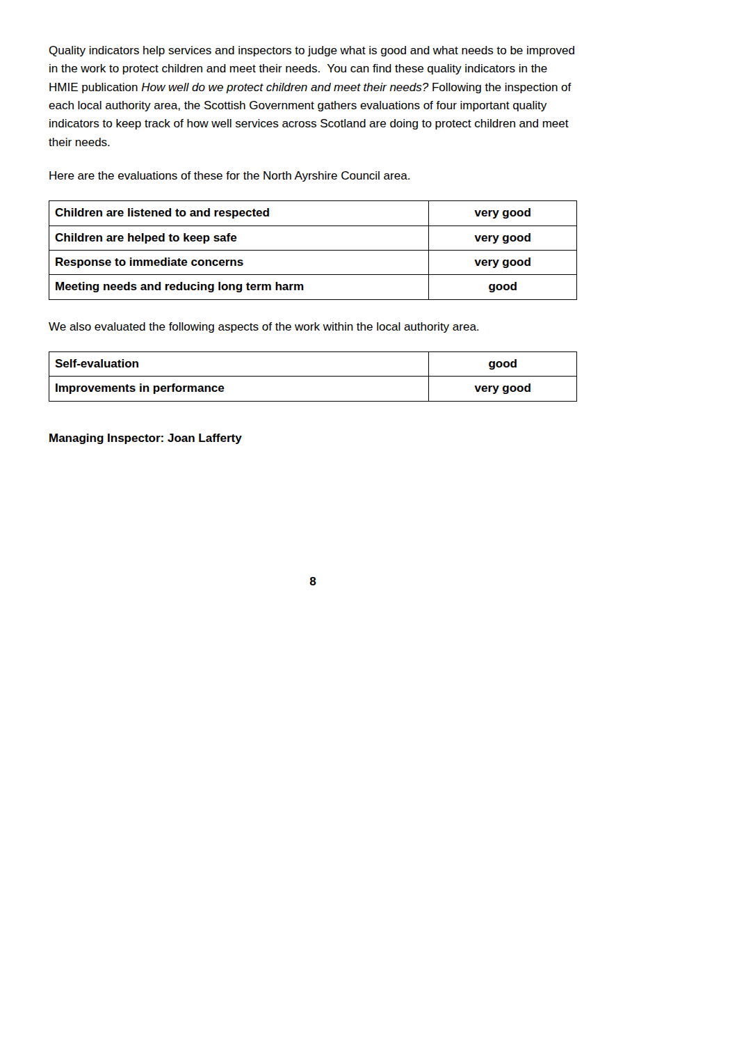Quality indicators help services and inspectors to judge what is good and what needs to be improved in the work to protect children and meet their needs. You can find these quality indicators in the HMIE publication How well do we protect children and meet their needs? Following the inspection of each local authority area, the Scottish Government gathers evaluations of four important quality indicators to keep track of how well services across Scotland are doing to protect children and meet their needs.
Here are the evaluations of these for the North Ayrshire Council area.
| Children are listened to and respected | very good |
| Children are helped to keep safe | very good |
| Response to immediate concerns | very good |
| Meeting needs and reducing long term harm | good |
We also evaluated the following aspects of the work within the local authority area.
| Self-evaluation | good |
| Improvements in performance | very good |
Managing Inspector: Joan Lafferty
8